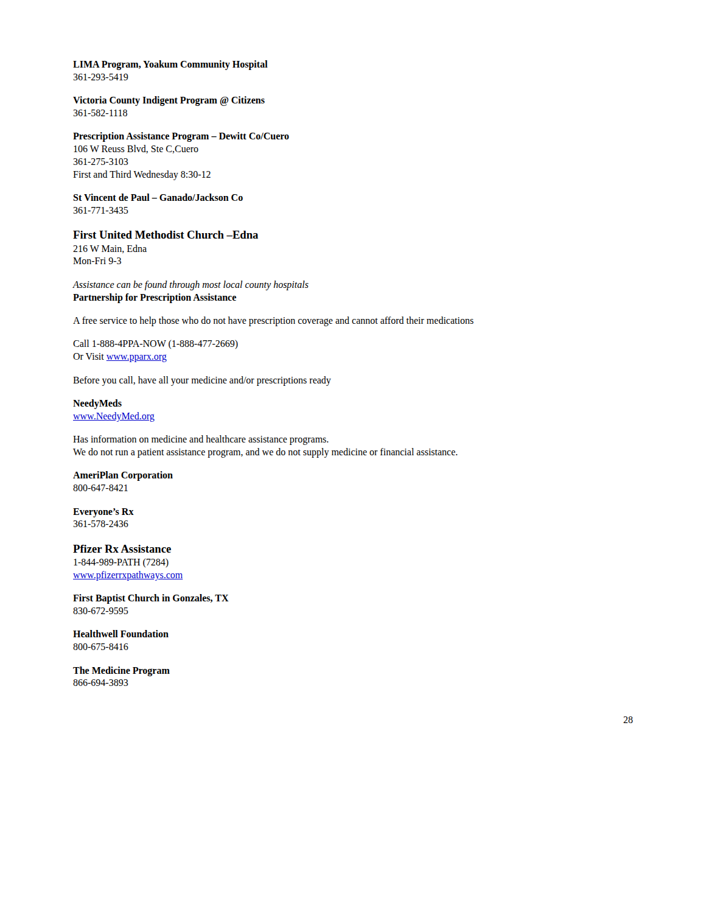LIMA Program, Yoakum Community Hospital
361-293-5419
Victoria County Indigent Program @ Citizens
361-582-1118
Prescription Assistance Program – Dewitt Co/Cuero
106 W Reuss Blvd, Ste C,Cuero
361-275-3103
First and Third Wednesday 8:30-12
St Vincent de Paul – Ganado/Jackson Co
361-771-3435
First United Methodist Church –Edna
216 W Main, Edna
Mon-Fri 9-3
Assistance can be found through most local county hospitals
Partnership for Prescription Assistance
A free service to help those who do not have prescription coverage and cannot afford their medications
Call 1-888-4PPA-NOW (1-888-477-2669)
Or Visit www.pparx.org
Before you call, have all your medicine and/or prescriptions ready
NeedyMeds
www.NeedyMed.org
Has information on medicine and healthcare assistance programs.
We do not run a patient assistance program, and we do not supply medicine or financial assistance.
AmeriPlan Corporation
800-647-8421
Everyone’s Rx
361-578-2436
Pfizer Rx Assistance
1-844-989-PATH (7284)
www.pfizerrxpathways.com
First Baptist Church in Gonzales, TX
830-672-9595
Healthwell Foundation
800-675-8416
The Medicine Program
866-694-3893
28